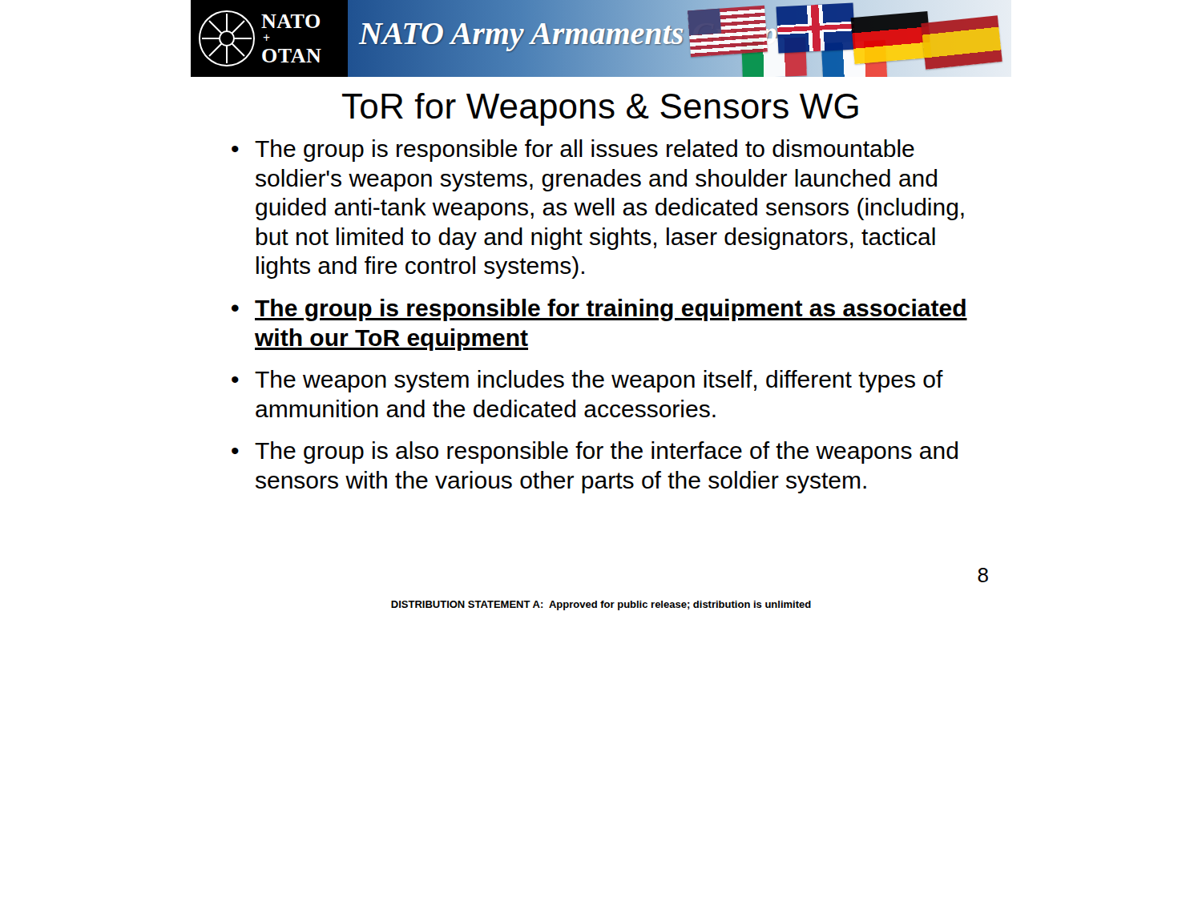NATO + OTAN
NATO Army Armaments Group
ToR for Weapons & Sensors WG
The group is responsible for all issues related to dismountable soldier's weapon systems, grenades and shoulder launched and guided anti-tank weapons, as well as dedicated sensors (including, but not limited to day and night sights, laser designators, tactical lights and fire control systems).
The group is responsible for training equipment as associated with our ToR equipment
The weapon system includes the weapon itself, different types of ammunition and the dedicated accessories.
The group is also responsible for the interface of the weapons and sensors with the various other parts of the soldier system.
8
DISTRIBUTION STATEMENT A: Approved for public release; distribution is unlimited